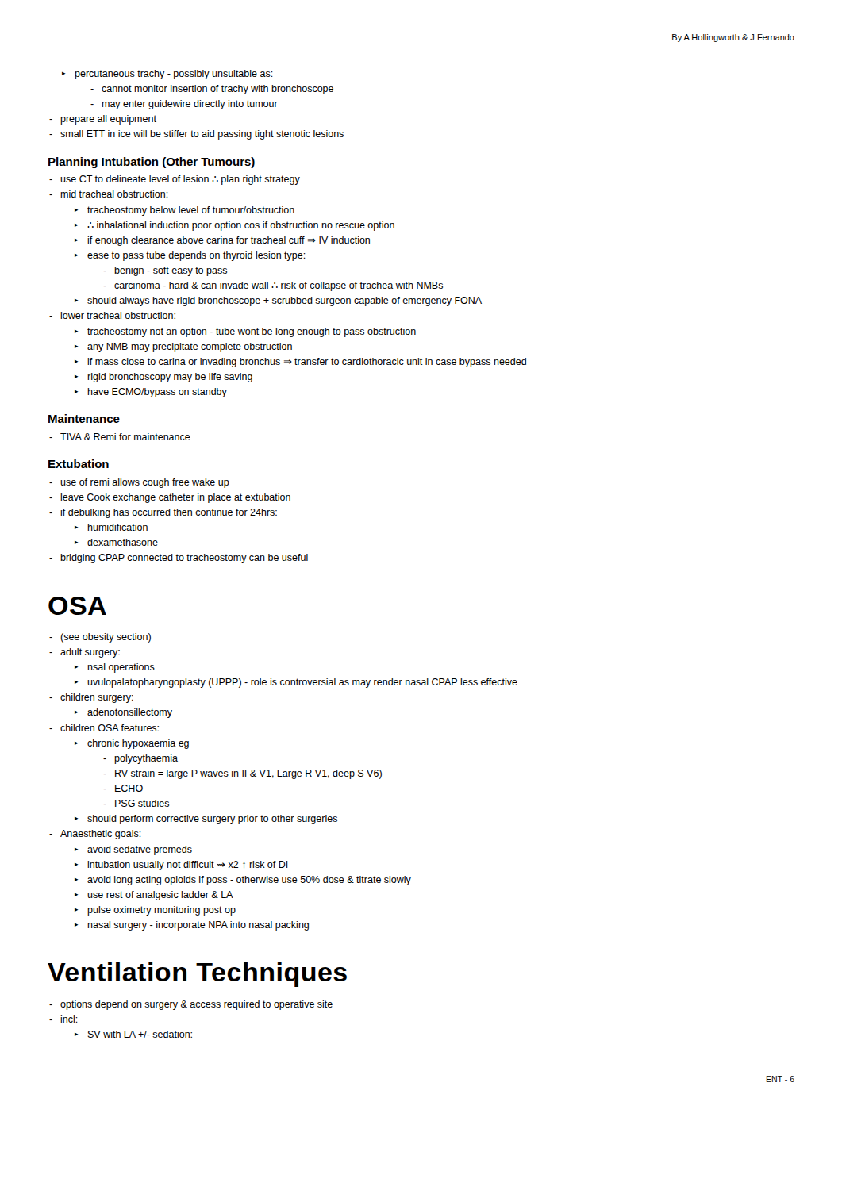By A Hollingworth & J Fernando
percutaneous trachy - possibly unsuitable as:
cannot monitor insertion of trachy with bronchoscope
may enter guidewire directly into tumour
prepare all equipment
small ETT in ice will be stiffer to aid passing tight stenotic lesions
Planning Intubation (Other Tumours)
use CT to delineate level of lesion ∴ plan right strategy
mid tracheal obstruction:
tracheostomy below level of tumour/obstruction
∴ inhalational induction poor option cos if obstruction no rescue option
if enough clearance above carina for tracheal cuff ⇒ IV induction
ease to pass tube depends on thyroid lesion type:
benign - soft easy to pass
carcinoma - hard & can invade wall ∴ risk of collapse of trachea with NMBs
should always have rigid bronchoscope + scrubbed surgeon capable of emergency FONA
lower tracheal obstruction:
tracheostomy not an option - tube wont be long enough to pass obstruction
any NMB may precipitate complete obstruction
if mass close to carina or invading bronchus ⇒ transfer to cardiothoracic unit in case bypass needed
rigid bronchoscopy may be life saving
have ECMO/bypass on standby
Maintenance
TIVA & Remi for maintenance
Extubation
use of remi allows cough free wake up
leave Cook exchange catheter in place at extubation
if debulking has occurred then continue for 24hrs:
humidification
dexamethasone
bridging CPAP connected to tracheostomy can be useful
OSA
(see obesity section)
adult surgery:
nsal operations
uvulopalatopharyngoplasty (UPPP) - role is controversial as may render nasal CPAP less effective
children surgery:
adenotonsillectomy
children OSA features:
chronic hypoxaemia eg
polycythaemia
RV strain = large P waves in II & V1, Large R V1, deep S V6)
ECHO
PSG studies
should perform corrective surgery prior to other surgeries
Anaesthetic goals:
avoid sedative premeds
intubation usually not difficult ⇝ x2 ↑ risk of DI
avoid long acting opioids if poss - otherwise use 50% dose & titrate slowly
use rest of analgesic ladder & LA
pulse oximetry monitoring post op
nasal surgery - incorporate NPA into nasal packing
Ventilation Techniques
options depend on surgery & access required to operative site
incl:
SV with LA +/- sedation:
ENT - 6